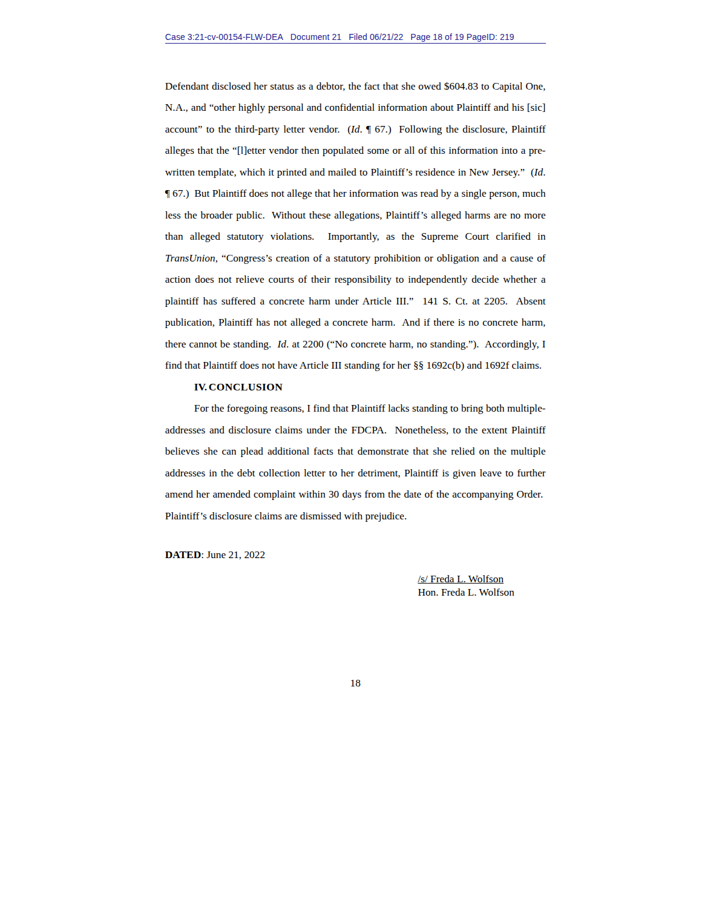Case 3:21-cv-00154-FLW-DEA Document 21 Filed 06/21/22 Page 18 of 19 PageID: 219
Defendant disclosed her status as a debtor, the fact that she owed $604.83 to Capital One, N.A., and “other highly personal and confidential information about Plaintiff and his [sic] account” to the third-party letter vendor. (Id. ¶ 67.) Following the disclosure, Plaintiff alleges that the “[l]etter vendor then populated some or all of this information into a pre-written template, which it printed and mailed to Plaintiff’s residence in New Jersey.” (Id. ¶ 67.) But Plaintiff does not allege that her information was read by a single person, much less the broader public. Without these allegations, Plaintiff’s alleged harms are no more than alleged statutory violations. Importantly, as the Supreme Court clarified in TransUnion, “Congress’s creation of a statutory prohibition or obligation and a cause of action does not relieve courts of their responsibility to independently decide whether a plaintiff has suffered a concrete harm under Article III.” 141 S. Ct. at 2205. Absent publication, Plaintiff has not alleged a concrete harm. And if there is no concrete harm, there cannot be standing. Id. at 2200 (“No concrete harm, no standing.”). Accordingly, I find that Plaintiff does not have Article III standing for her §§ 1692c(b) and 1692f claims.
IV. CONCLUSION
For the foregoing reasons, I find that Plaintiff lacks standing to bring both multiple-addresses and disclosure claims under the FDCPA. Nonetheless, to the extent Plaintiff believes she can plead additional facts that demonstrate that she relied on the multiple addresses in the debt collection letter to her detriment, Plaintiff is given leave to further amend her amended complaint within 30 days from the date of the accompanying Order. Plaintiff’s disclosure claims are dismissed with prejudice.
DATED: June 21, 2022
/s/ Freda L. Wolfson
Hon. Freda L. Wolfson
18